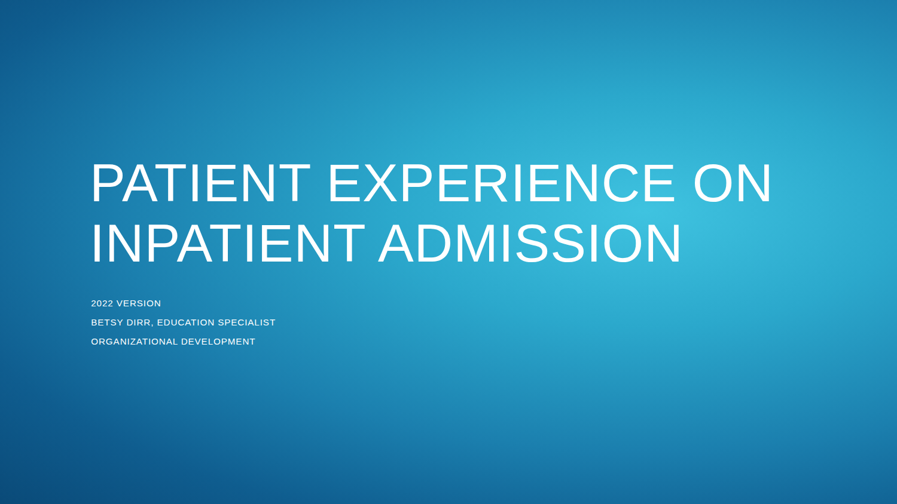Patient Experience on Inpatient Admission
2022 Version
Betsy Dirr, Education Specialist
Organizational Development